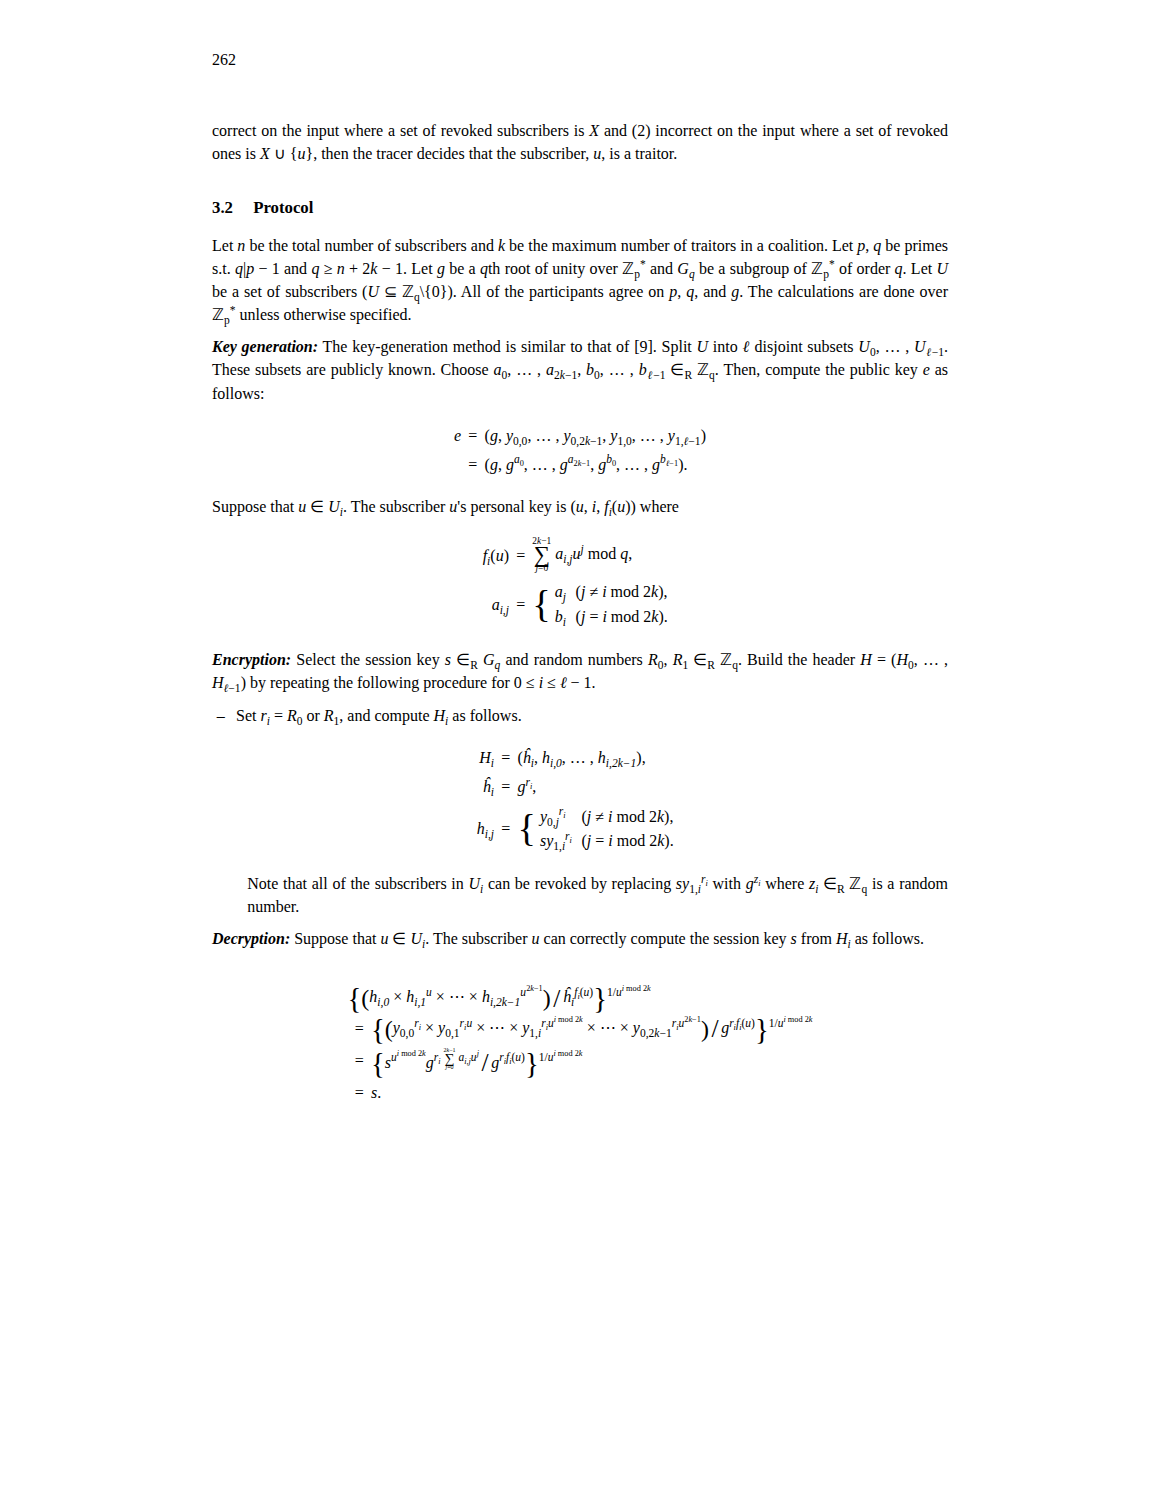262
correct on the input where a set of revoked subscribers is X and (2) incorrect on the input where a set of revoked ones is X ∪ {u}, then the tracer decides that the subscriber, u, is a traitor.
3.2 Protocol
Let n be the total number of subscribers and k be the maximum number of traitors in a coalition. Let p, q be primes s.t. q|p − 1 and q ≥ n + 2k − 1. Let g be a qth root of unity over ℤp* and Gq be a subgroup of ℤp* of order q. Let U be a set of subscribers (U ⊆ ℤq\{0}). All of the participants agree on p, q, and g. The calculations are done over ℤp* unless otherwise specified.
Key generation: The key-generation method is similar to that of [9]. Split U into ℓ disjoint subsets U0, … , Uℓ−1. These subsets are publicly known. Choose a0, … , a2k−1, b0, … , bℓ−1 ∈R ℤq. Then, compute the public key e as follows:
| e | = | ( g , y 0,0 , … , y 0,2 k −1 , y 1,0 , … , y 1, ℓ −1 ) |
| | = | ( g , g a 0 , … , g a 2 k −1 , g b 0 , … , g b ℓ −1 ). |
Suppose that u ∈ Ui. The subscriber u's personal key is (u, i, fi(u)) where
| f i ( u ) | = | 2 k −1 ∑ j =0 a i,j u j mod q , |
| a i,j | = | { / a j / ( j ≠ i mod 2 k ), / / b i / ( j = i mod 2 k ). / |
Encryption: Select the session key s ∈R Gq and random numbers R0, R1 ∈R ℤq. Build the header H = (H0, … , Hℓ−1) by repeating the following procedure for 0 ≤ i ≤ ℓ − 1.
Set ri = R0 or R1, and compute Hi as follows.
| H i | = | ( ĥ i , h i,0 , … , h i,2k−1 ), |
| ĥ i | = | g r i , |
| h i,j | = | { / y 0, j r i / ( j ≠ i mod 2 k ), / / sy 1, i r i / ( j = i mod 2 k ). / |
Note that all of the subscribers in Ui can be revoked by replacing sy1,iri with gzi where zi ∈R ℤq is a random number.
Decryption: Suppose that u ∈ Ui. The subscriber u can correctly compute the session key s from Hi as follows.
| { ( h i,0 × h i,1 u × ⋯ × h i,2k−1 u 2 k −1 ) / ĥ i f i ( u ) } 1/ u i mod 2 k |
| | = | { ( y 0,0 r i × y 0,1 r i u × ⋯ × y 1, i r i u i mod 2 k × ⋯ × y 0,2 k −1 r i u 2 k −1 ) / g r i f i ( u ) } 1/ u i mod 2 k |
| | = | { s u i mod 2 k g r i 2 k −1 ∑ j =0 a i,j u j / g r i f i ( u ) } 1/ u i mod 2 k |
| | = | s . |